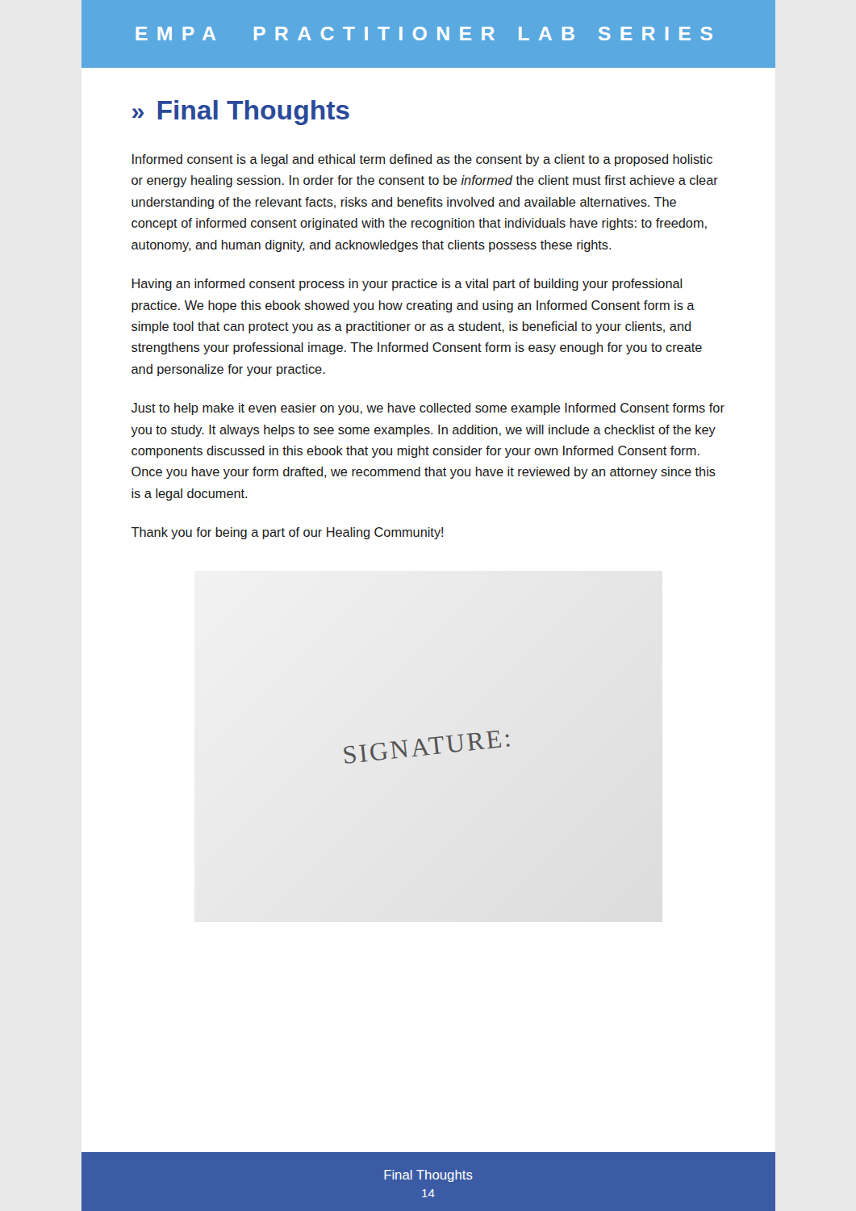EMPA Practitioner Lab Series
»Final Thoughts
Informed consent is a legal and ethical term defined as the consent by a client to a proposed holistic or energy healing session. In order for the consent to be informed the client must first achieve a clear understanding of the relevant facts, risks and benefits involved and available alternatives. The concept of informed consent originated with the recognition that individuals have rights: to freedom, autonomy, and human dignity, and acknowledges that clients possess these rights.
Having an informed consent process in your practice is a vital part of building your professional practice. We hope this ebook showed you how creating and using an Informed Consent form is a simple tool that can protect you as a practitioner or as a student, is beneficial to your clients, and strengthens your professional image. The Informed Consent form is easy enough for you to create and personalize for your practice.
Just to help make it even easier on you, we have collected some example Informed Consent forms for you to study. It always helps to see some examples. In addition, we will include a checklist of the key components discussed in this ebook that you might consider for your own Informed Consent form. Once you have your form drafted, we recommend that you have it reviewed by an attorney since this is a legal document.
Thank you for being a part of our Healing Community!
SIGNATURE:
Final Thoughts
14